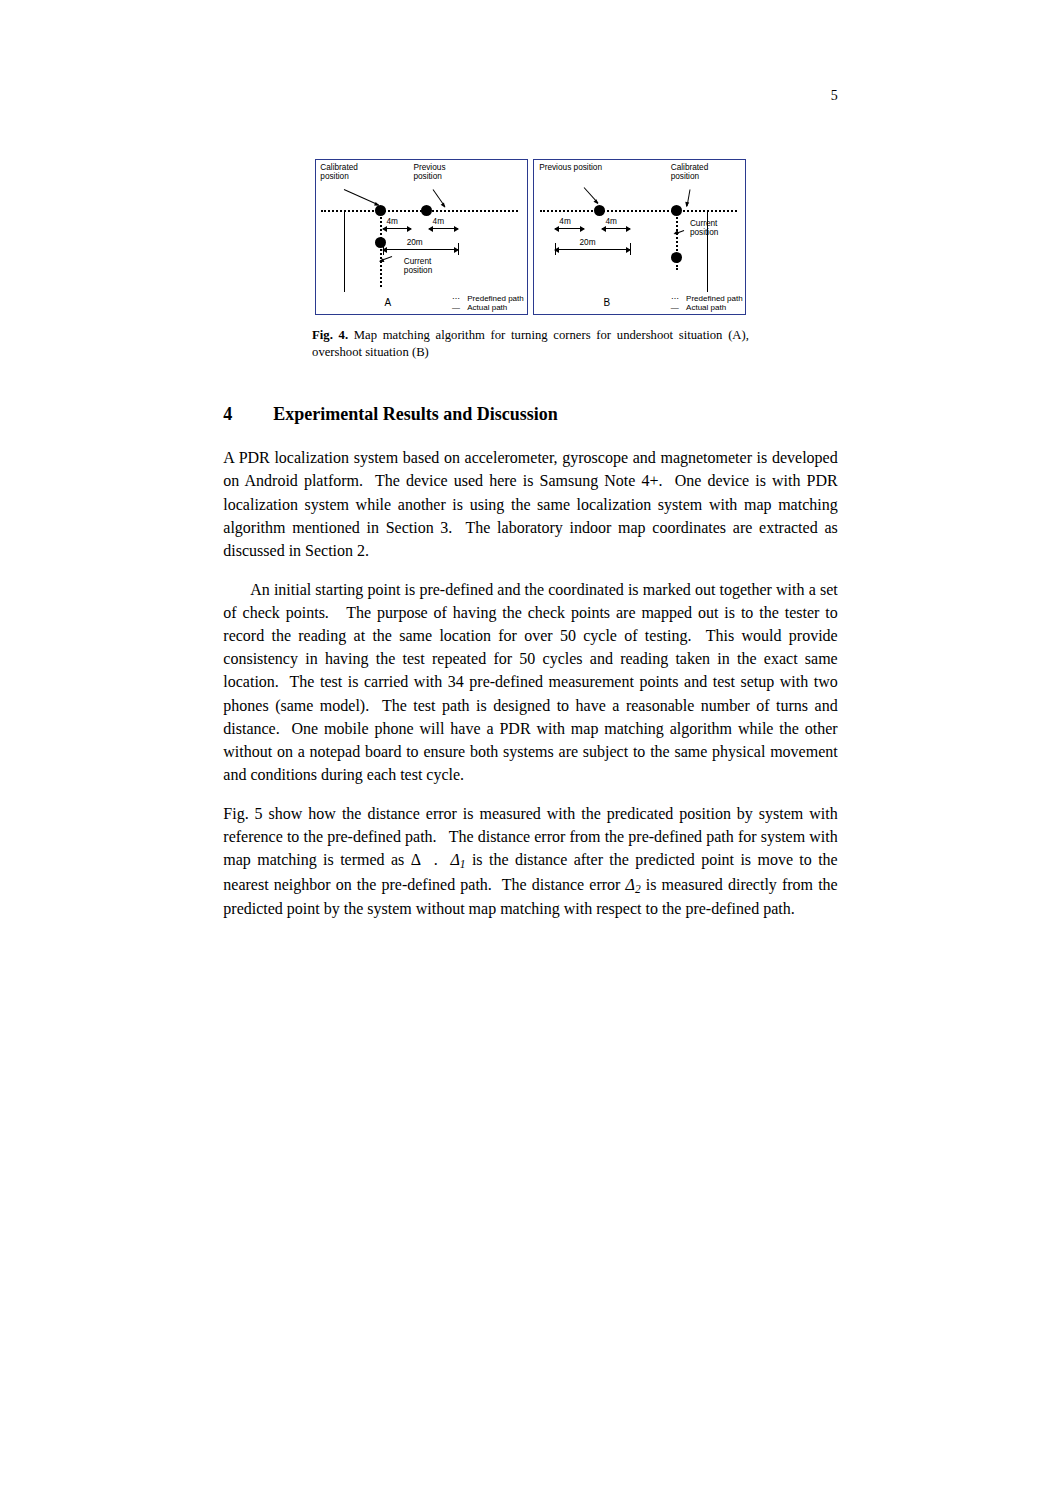5
Calibrated
position
Previous
position
4m
4m
20m
Current
position
A
⋯Predefined path
—Actual path
Previous position
Calibrated
position
4m
4m
20m
Current
position
B
⋯Predefined path
—Actual path
Fig. 4. Map matching algorithm for turning corners for undershoot situation (A), overshoot situation (B)
4 Experimental Results and Discussion
A PDR localization system based on accelerometer, gyroscope and magnetometer is developed on Android platform. The device used here is Samsung Note 4+. One device is with PDR localization system while another is using the same localization system with map matching algorithm mentioned in Section 3. The laboratory indoor map coordinates are extracted as discussed in Section 2.
An initial starting point is pre-defined and the coordinated is marked out together with a set of check points. The purpose of having the check points are mapped out is to the tester to record the reading at the same location for over 50 cycle of testing. This would provide consistency in having the test repeated for 50 cycles and reading taken in the exact same location. The test is carried with 34 pre-defined measurement points and test setup with two phones (same model). The test path is designed to have a reasonable number of turns and distance. One mobile phone will have a PDR with map matching algorithm while the other without on a notepad board to ensure both systems are subject to the same physical movement and conditions during each test cycle.
Fig. 5 show how the distance error is measured with the predicated position by system with reference to the pre-defined path. The distance error from the pre-defined path for system with map matching is termed as Δ . Δ1 is the distance after the predicted point is move to the nearest neighbor on the pre-defined path. The distance error Δ2 is measured directly from the predicted point by the system without map matching with respect to the pre-defined path.